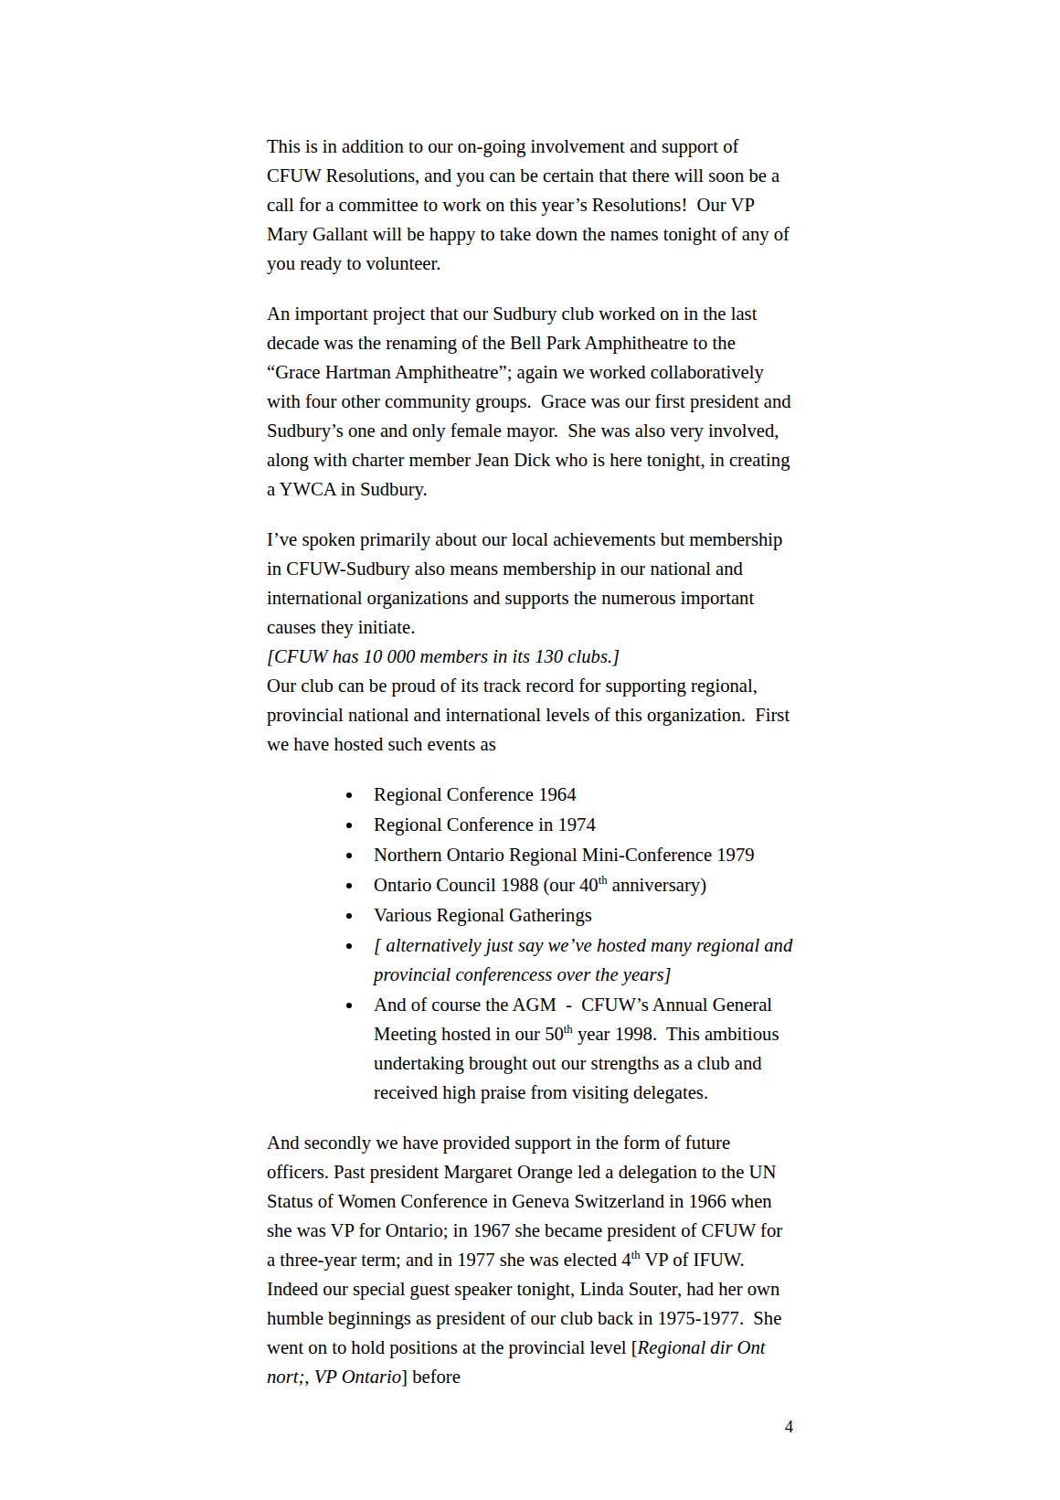This is in addition to our on-going involvement and support of CFUW Resolutions, and you can be certain that there will soon be a call for a committee to work on this year’s Resolutions! Our VP Mary Gallant will be happy to take down the names tonight of any of you ready to volunteer.
An important project that our Sudbury club worked on in the last decade was the renaming of the Bell Park Amphitheatre to the “Grace Hartman Amphitheatre”; again we worked collaboratively with four other community groups. Grace was our first president and Sudbury’s one and only female mayor. She was also very involved, along with charter member Jean Dick who is here tonight, in creating a YWCA in Sudbury.
I’ve spoken primarily about our local achievements but membership in CFUW-Sudbury also means membership in our national and international organizations and supports the numerous important causes they initiate.
[CFUW has 10 000 members in its 130 clubs.]
Our club can be proud of its track record for supporting regional, provincial national and international levels of this organization. First we have hosted such events as
Regional Conference 1964
Regional Conference in 1974
Northern Ontario Regional Mini-Conference 1979
Ontario Council 1988 (our 40th anniversary)
Various Regional Gatherings
[ alternatively just say we’ve hosted many regional and provincial conferencess over the years]
And of course the AGM - CFUW’s Annual General Meeting hosted in our 50th year 1998. This ambitious undertaking brought out our strengths as a club and received high praise from visiting delegates.
And secondly we have provided support in the form of future officers. Past president Margaret Orange led a delegation to the UN Status of Women Conference in Geneva Switzerland in 1966 when she was VP for Ontario; in 1967 she became president of CFUW for a three-year term; and in 1977 she was elected 4th VP of IFUW.
Indeed our special guest speaker tonight, Linda Souter, had her own humble beginnings as president of our club back in 1975-1977. She went on to hold positions at the provincial level [Regional dir Ont nort;, VP Ontario] before
4